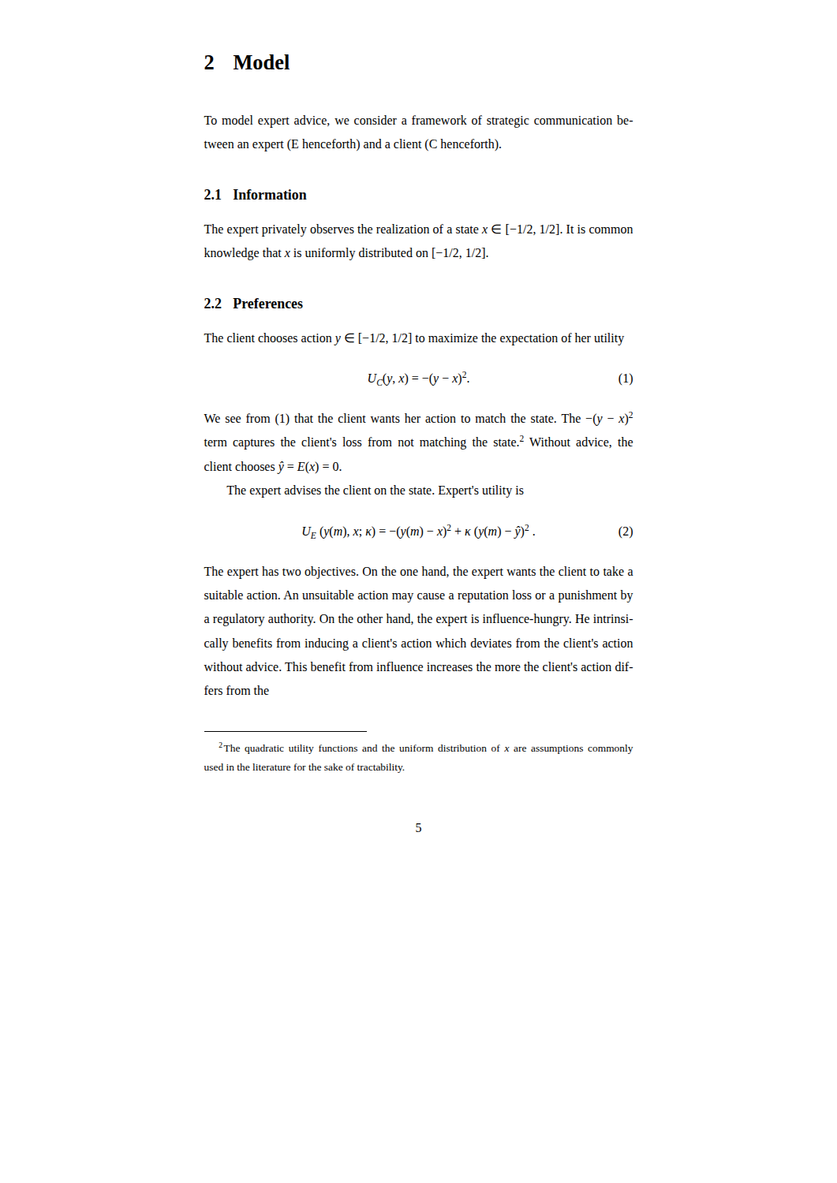2 Model
To model expert advice, we consider a framework of strategic communication between an expert (E henceforth) and a client (C henceforth).
2.1 Information
The expert privately observes the realization of a state x ∈ [−1/2, 1/2]. It is common knowledge that x is uniformly distributed on [−1/2, 1/2].
2.2 Preferences
The client chooses action y ∈ [−1/2, 1/2] to maximize the expectation of her utility
UC(y, x) = −(y − x)2. (1)
We see from (1) that the client wants her action to match the state. The −(y − x)2 term captures the client's loss from not matching the state.2 Without advice, the client chooses ŷ = E(x) = 0.
The expert advises the client on the state. Expert's utility is
UE (y(m), x; κ) = −(y(m) − x)2 + κ (y(m) − ŷ)2 . (2)
The expert has two objectives. On the one hand, the expert wants the client to take a suitable action. An unsuitable action may cause a reputation loss or a punishment by a regulatory authority. On the other hand, the expert is influence-hungry. He intrinsically benefits from inducing a client's action which deviates from the client's action without advice. This benefit from influence increases the more the client's action differs from the
2The quadratic utility functions and the uniform distribution of x are assumptions commonly used in the literature for the sake of tractability.
5